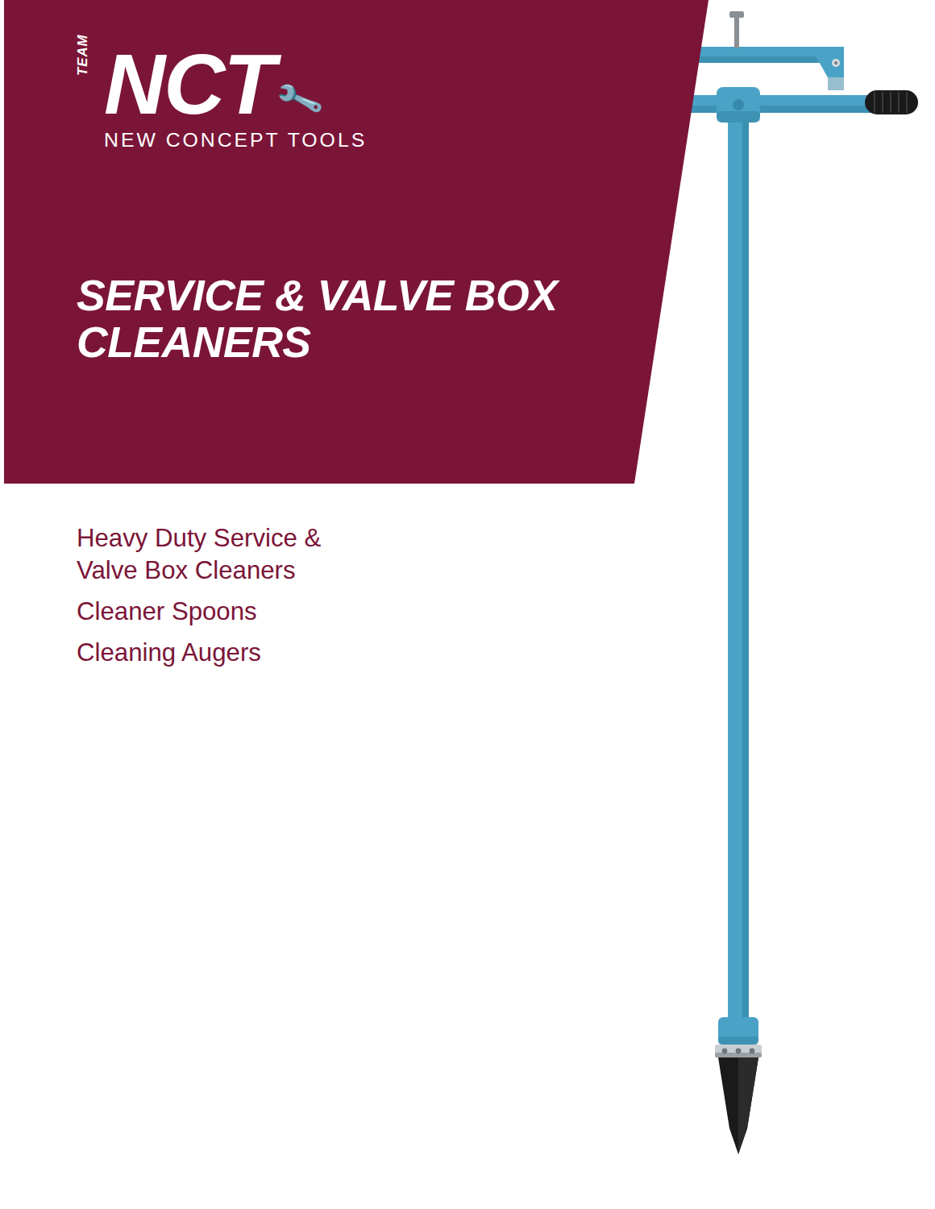TEAM
NCT🔧
New Concept Tools
Service & Valve Box Cleaners
Heavy Duty Service &
Valve Box Cleaners
Cleaner Spoons
Cleaning Augers